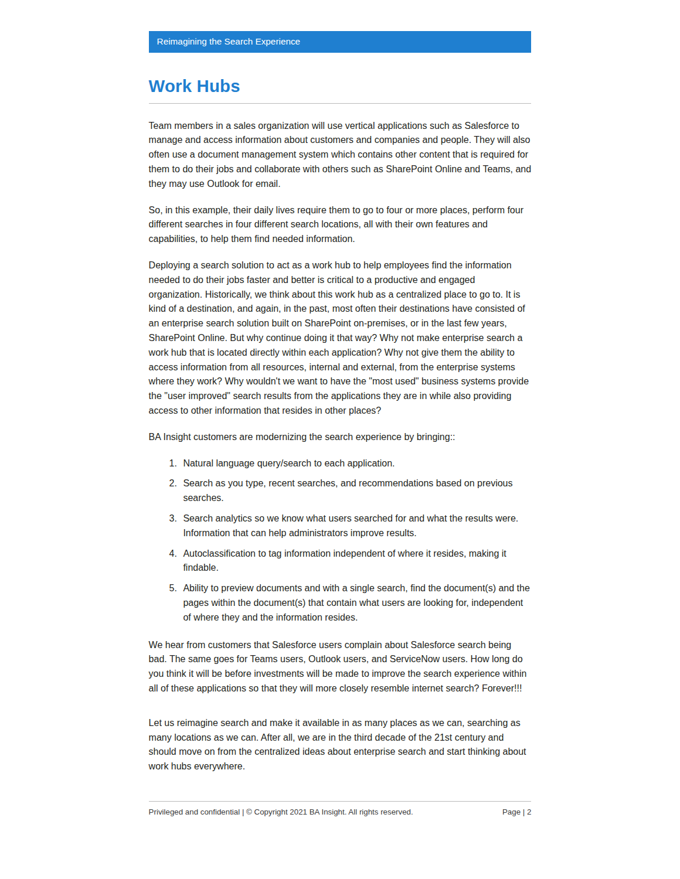Reimagining the Search Experience
Work Hubs
Team members in a sales organization will use vertical applications such as Salesforce to manage and access information about customers and companies and people. They will also often use a document management system which contains other content that is required for them to do their jobs and collaborate with others such as SharePoint Online and Teams, and they may use Outlook for email.
So, in this example, their daily lives require them to go to four or more places, perform four different searches in four different search locations, all with their own features and capabilities, to help them find needed information.
Deploying a search solution to act as a work hub to help employees find the information needed to do their jobs faster and better is critical to a productive and engaged organization. Historically, we think about this work hub as a centralized place to go to. It is kind of a destination, and again, in the past, most often their destinations have consisted of an enterprise search solution built on SharePoint on-premises, or in the last few years, SharePoint Online. But why continue doing it that way? Why not make enterprise search a work hub that is located directly within each application? Why not give them the ability to access information from all resources, internal and external, from the enterprise systems where they work? Why wouldn't we want to have the "most used" business systems provide the "user improved" search results from the applications they are in while also providing access to other information that resides in other places?
BA Insight customers are modernizing the search experience by bringing::
Natural language query/search to each application.
Search as you type, recent searches, and recommendations based on previous searches.
Search analytics so we know what users searched for and what the results were. Information that can help administrators improve results.
Autoclassification to tag information independent of where it resides, making it findable.
Ability to preview documents and with a single search, find the document(s) and the pages within the document(s) that contain what users are looking for, independent of where they and the information resides.
We hear from customers that Salesforce users complain about Salesforce search being bad. The same goes for Teams users, Outlook users, and ServiceNow users. How long do you think it will be before investments will be made to improve the search experience within all of these applications so that they will more closely resemble internet search? Forever!!!
Let us reimagine search and make it available in as many places as we can, searching as many locations as we can. After all, we are in the third decade of the 21st century and should move on from the centralized ideas about enterprise search and start thinking about work hubs everywhere.
Privileged and confidential | © Copyright 2021 BA Insight. All rights reserved.
Page | 2